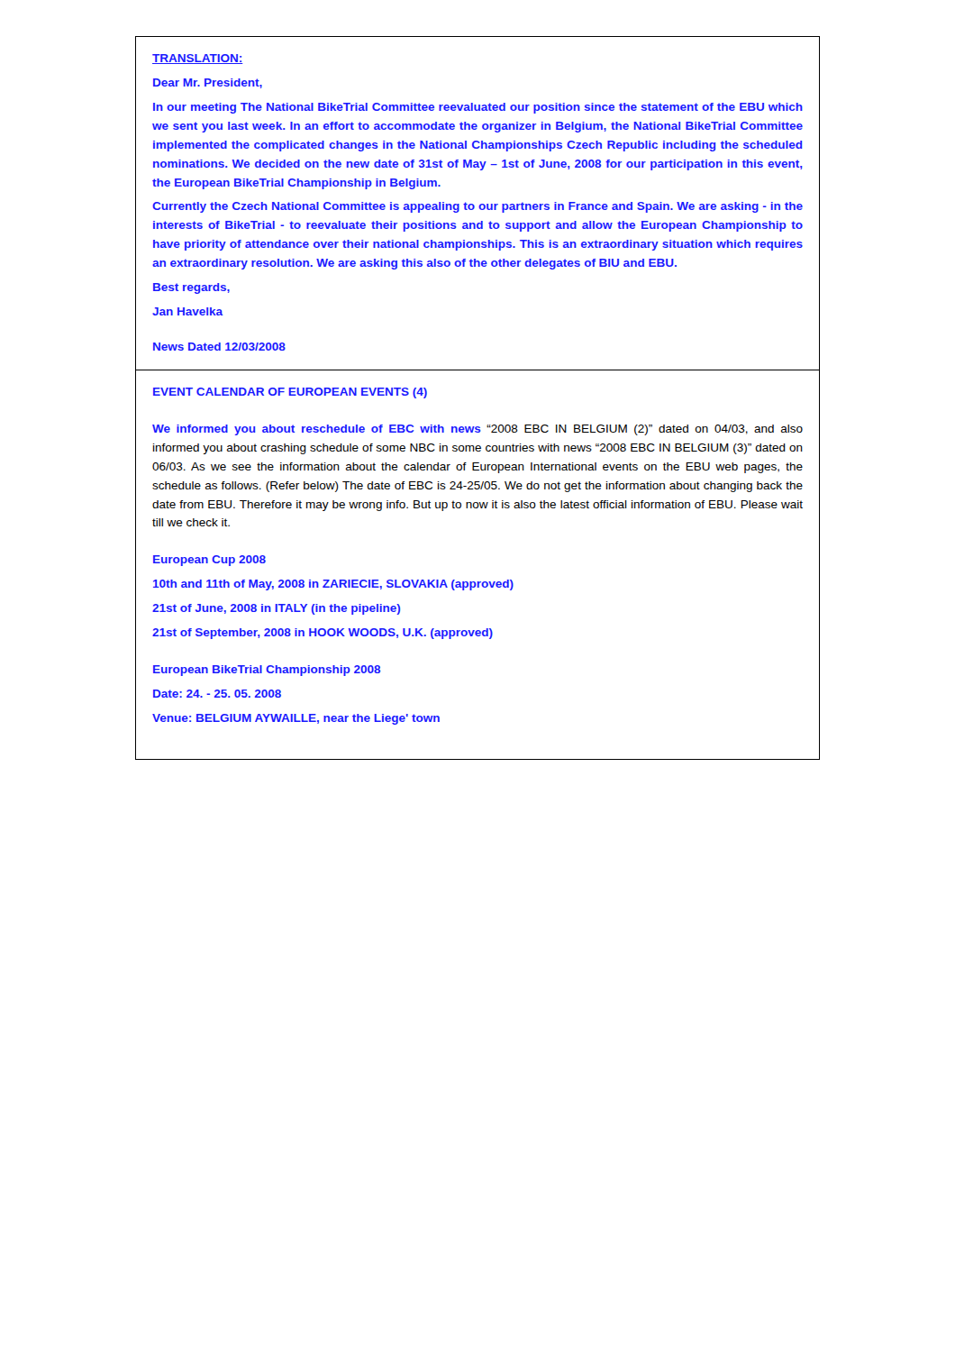TRANSLATION:
Dear Mr. President,
In our meeting The National BikeTrial Committee reevaluated our position since the statement of the EBU which we sent you last week. In an effort to accommodate the organizer in Belgium, the National BikeTrial Committee implemented the complicated changes in the National Championships Czech Republic including the scheduled nominations. We decided on the new date of 31st of May – 1st of June, 2008 for our participation in this event, the European BikeTrial Championship in Belgium.
Currently the Czech National Committee is appealing to our partners in France and Spain. We are asking - in the interests of BikeTrial - to reevaluate their positions and to support and allow the European Championship to have priority of attendance over their national championships. This is an extraordinary situation which requires an extraordinary resolution. We are asking this also of the other delegates of BIU and EBU.
Best regards,
Jan Havelka
News Dated 12/03/2008
EVENT CALENDAR OF EUROPEAN EVENTS (4)
We informed you about reschedule of EBC with news “2008 EBC IN BELGIUM (2)” dated on 04/03, and also informed you about crashing schedule of some NBC in some countries with news “2008 EBC IN BELGIUM (3)” dated on 06/03. As we see the information about the calendar of European International events on the EBU web pages, the schedule as follows. (Refer below) The date of EBC is 24-25/05. We do not get the information about changing back the date from EBU. Therefore it may be wrong info. But up to now it is also the latest official information of EBU. Please wait till we check it.
European Cup 2008
10th and 11th of May, 2008 in ZARIECIE, SLOVAKIA (approved)
21st of June, 2008 in ITALY (in the pipeline)
21st of September, 2008 in HOOK WOODS, U.K. (approved)
European BikeTrial Championship 2008
Date: 24. - 25. 05. 2008
Venue: BELGIUM AYWAILLE, near the Liege' town